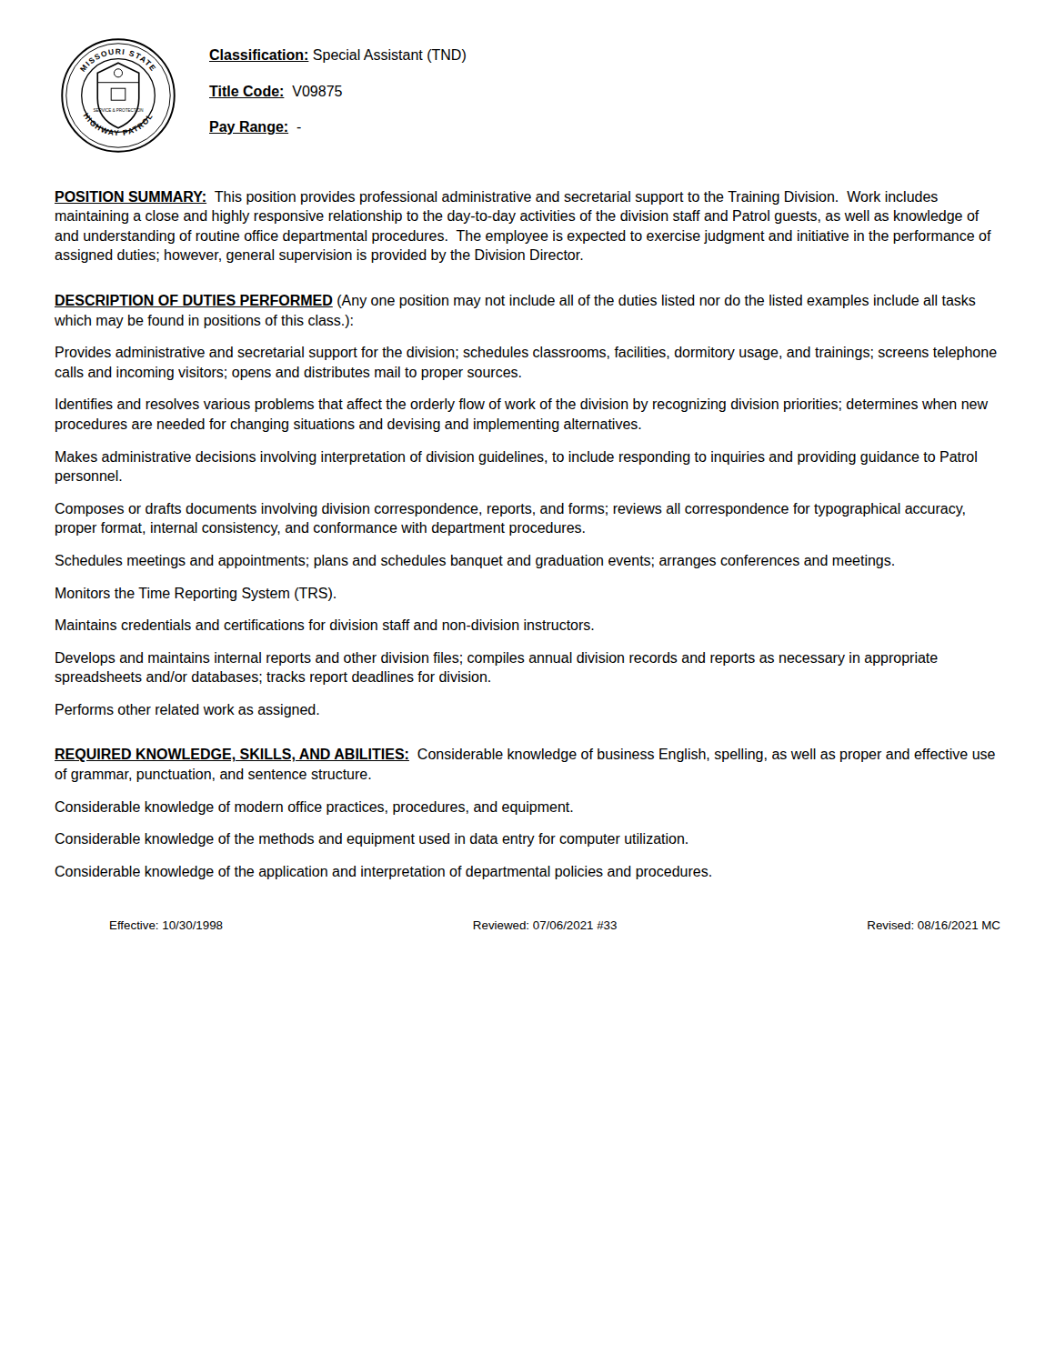MISSOURI STATE HIGHWAY PATROL SERVICE & PROTECTION
Classification: Special Assistant (TND)
Title Code: V09875
Pay Range: -
POSITION SUMMARY: This position provides professional administrative and secretarial support to the Training Division. Work includes maintaining a close and highly responsive relationship to the day-to-day activities of the division staff and Patrol guests, as well as knowledge of and understanding of routine office departmental procedures. The employee is expected to exercise judgment and initiative in the performance of assigned duties; however, general supervision is provided by the Division Director.
DESCRIPTION OF DUTIES PERFORMED (Any one position may not include all of the duties listed nor do the listed examples include all tasks which may be found in positions of this class.):
Provides administrative and secretarial support for the division; schedules classrooms, facilities, dormitory usage, and trainings; screens telephone calls and incoming visitors; opens and distributes mail to proper sources.
Identifies and resolves various problems that affect the orderly flow of work of the division by recognizing division priorities; determines when new procedures are needed for changing situations and devising and implementing alternatives.
Makes administrative decisions involving interpretation of division guidelines, to include responding to inquiries and providing guidance to Patrol personnel.
Composes or drafts documents involving division correspondence, reports, and forms; reviews all correspondence for typographical accuracy, proper format, internal consistency, and conformance with department procedures.
Schedules meetings and appointments; plans and schedules banquet and graduation events; arranges conferences and meetings.
Monitors the Time Reporting System (TRS).
Maintains credentials and certifications for division staff and non-division instructors.
Develops and maintains internal reports and other division files; compiles annual division records and reports as necessary in appropriate spreadsheets and/or databases; tracks report deadlines for division.
Performs other related work as assigned.
REQUIRED KNOWLEDGE, SKILLS, AND ABILITIES: Considerable knowledge of business English, spelling, as well as proper and effective use of grammar, punctuation, and sentence structure.
Considerable knowledge of modern office practices, procedures, and equipment.
Considerable knowledge of the methods and equipment used in data entry for computer utilization.
Considerable knowledge of the application and interpretation of departmental policies and procedures.
Effective: 10/30/1998 Reviewed: 07/06/2021 #33 Revised: 08/16/2021 MC